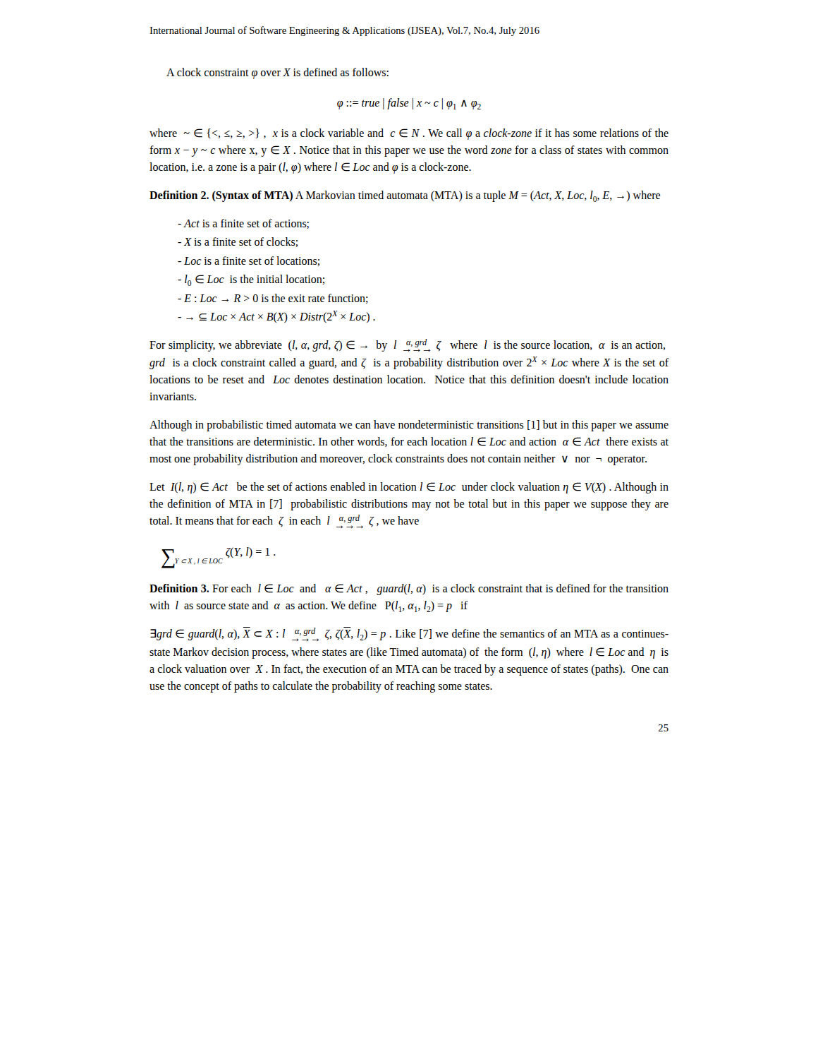International Journal of Software Engineering & Applications (IJSEA), Vol.7, No.4, July 2016
A clock constraint φ over X is defined as follows:
φ ::= true | false | x ~ c | φ1 ∧ φ2
where ~ ∈ {<, ≤, ≥, >} , x is a clock variable and c ∈ N . We call φ a clock-zone if it has some relations of the form x − y ~ c where x, y ∈ X . Notice that in this paper we use the word zone for a class of states with common location, i.e. a zone is a pair (l, φ) where l ∈ Loc and φ is a clock-zone.
Definition 2. (Syntax of MTA) A Markovian timed automata (MTA) is a tuple M = (Act, X, Loc, l0, E, →) where
- Act is a finite set of actions;
- X is a finite set of clocks;
- Loc is a finite set of locations;
- l0 ∈ Loc is the initial location;
- E : Loc → R > 0 is the exit rate function;
- → ⊆ Loc × Act × B(X) × Distr(2X × Loc) .
For simplicity, we abbreviate (l, α, grd, ζ) ∈ → by l α, grd→→→ ζ where l is the source location, α is an action, grd is a clock constraint called a guard, and ζ is a probability distribution over 2X × Loc where X is the set of locations to be reset and Loc denotes destination location. Notice that this definition doesn't include location invariants.
Although in probabilistic timed automata we can have nondeterministic transitions [1] but in this paper we assume that the transitions are deterministic. In other words, for each location l ∈ Loc and action α ∈ Act there exists at most one probability distribution and moreover, clock constraints does not contain neither ∨ nor ¬ operator.
Let I(l, η) ∈ Act be the set of actions enabled in location l ∈ Loc under clock valuation η ∈ V(X) . Although in the definition of MTA in [7] probabilistic distributions may not be total but in this paper we suppose they are total. It means that for each ζ in each l α, grd→→→ ζ , we have
∑Y ⊂ X , l ∈ LOC ζ(Y, l) = 1 .
Definition 3. For each l ∈ Loc and α ∈ Act , guard(l, α) is a clock constraint that is defined for the transition with l as source state and α as action. We define P(l1, α1, l2) = p if
∃grd ∈ guard(l, α), X ⊂ X : l α, grd→→→ ζ, ζ(X, l2) = p . Like [7] we define the semantics of an MTA as a continues-state Markov decision process, where states are (like Timed automata) of the form (l, η) where l ∈ Loc and η is a clock valuation over X . In fact, the execution of an MTA can be traced by a sequence of states (paths). One can use the concept of paths to calculate the probability of reaching some states.
25